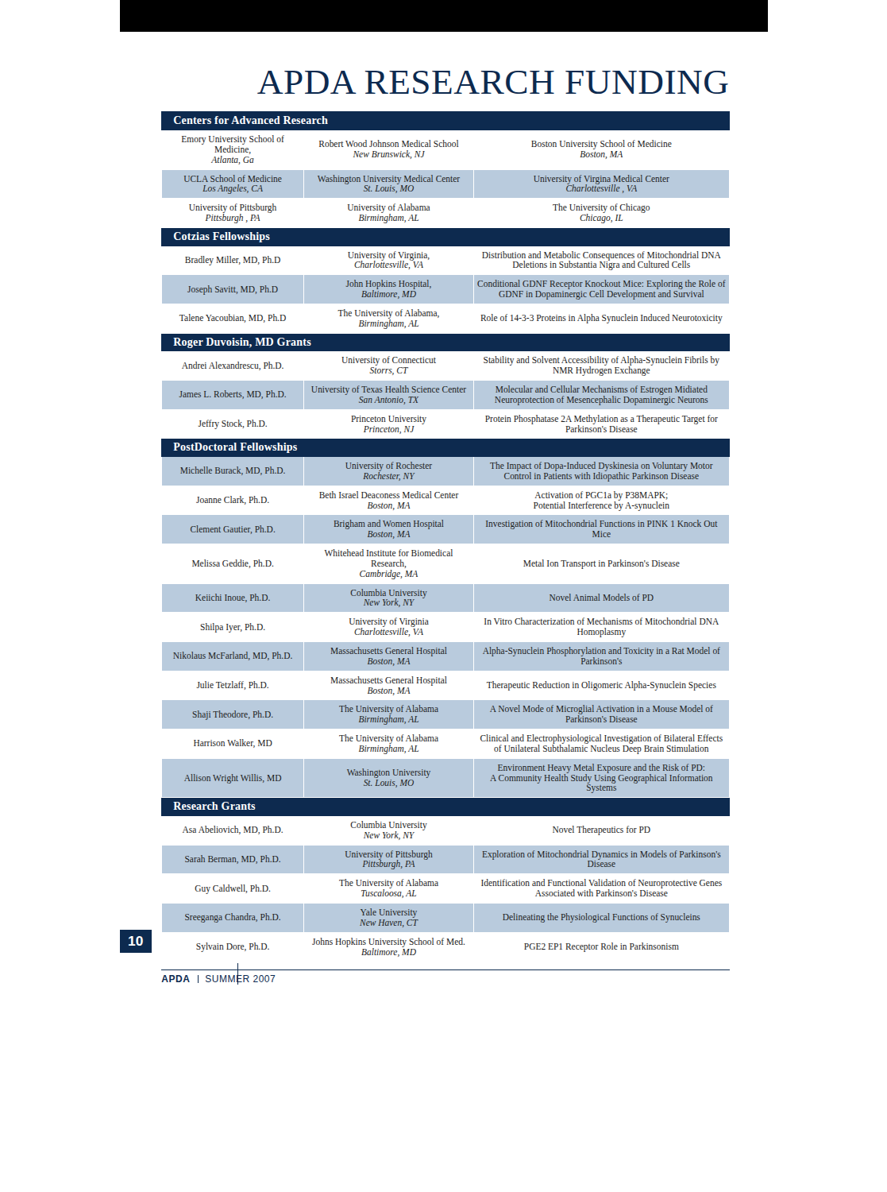APDA Research Funding
| Centers for Advanced Research |
| --- |
| Emory University School of Medicine, Atlanta, Ga | Robert Wood Johnson Medical School New Brunswick, NJ | Boston University School of Medicine Boston, MA |
| UCLA School of Medicine Los Angeles, CA | Washington University Medical Center St. Louis, MO | University of Virgina Medical Center Charlottesville , VA |
| University of Pittsburgh Pittsburgh , PA | University of Alabama Birmingham, AL | The University of Chicago Chicago, IL |
| Cotzias Fellowships |
| Bradley Miller, MD, Ph.D | University of Virginia, Charlottesville, VA | Distribution and Metabolic Consequences of Mitochondrial DNA Deletions in Substantia Nigra and Cultured Cells |
| Joseph Savitt, MD, Ph.D | John Hopkins Hospital, Baltimore, MD | Conditional GDNF Receptor Knockout Mice: Exploring the Role of GDNF in Dopaminergic Cell Development and Survival |
| Talene Yacoubian, MD, Ph.D | The University of Alabama, Birmingham, AL | Role of 14-3-3 Proteins in Alpha Synuclein Induced Neurotoxicity |
| Roger Duvoisin, MD Grants |
| Andrei Alexandrescu, Ph.D. | University of Connecticut Storrs, CT | Stability and Solvent Accessibility of Alpha-Synuclein Fibrils by NMR Hydrogen Exchange |
| James L. Roberts, MD, Ph.D. | University of Texas Health Science Center San Antonio, TX | Molecular and Cellular Mechanisms of Estrogen Midiated Neuroprotection of Mesencephalic Dopaminergic Neurons |
| Jeffry Stock, Ph.D. | Princeton University Princeton, NJ | Protein Phosphatase 2A Methylation as a Therapeutic Target for Parkinson's Disease |
| PostDoctoral Fellowships |
| Michelle Burack, MD, Ph.D. | University of Rochester Rochester, NY | The Impact of Dopa-Induced Dyskinesia on Voluntary Motor Control in Patients with Idiopathic Parkinson Disease |
| Joanne Clark, Ph.D. | Beth Israel Deaconess Medical Center Boston, MA | Activation of PGC1a by P38MAPK; Potential Interference by A-synuclein |
| Clement Gautier, Ph.D. | Brigham and Women Hospital Boston, MA | Investigation of Mitochondrial Functions in PINK 1 Knock Out Mice |
| Melissa Geddie, Ph.D. | Whitehead Institute for Biomedical Research, Cambridge, MA | Metal Ion Transport in Parkinson's Disease |
| Keiichi Inoue, Ph.D. | Columbia University New York, NY | Novel Animal Models of PD |
| Shilpa Iyer, Ph.D. | University of Virginia Charlottesville, VA | In Vitro Characterization of Mechanisms of Mitochondrial DNA Homoplasmy |
| Nikolaus McFarland, MD, Ph.D. | Massachusetts General Hospital Boston, MA | Alpha-Synuclein Phosphorylation and Toxicity in a Rat Model of Parkinson's |
| Julie Tetzlaff, Ph.D. | Massachusetts General Hospital Boston, MA | Therapeutic Reduction in Oligomeric Alpha-Synuclein Species |
| Shaji Theodore, Ph.D. | The University of Alabama Birmingham, AL | A Novel Mode of Microglial Activation in a Mouse Model of Parkinson's Disease |
| Harrison Walker, MD | The University of Alabama Birmingham, AL | Clinical and Electrophysiological Investigation of Bilateral Effects of Unilateral Subthalamic Nucleus Deep Brain Stimulation |
| Allison Wright Willis, MD | Washington University St. Louis, MO | Environment Heavy Metal Exposure and the Risk of PD: A Community Health Study Using Geographical Information Systems |
| Research Grants |
| Asa Abeliovich, MD, Ph.D. | Columbia University New York, NY | Novel Therapeutics for PD |
| Sarah Berman, MD, Ph.D. | University of Pittsburgh Pittsburgh, PA | Exploration of Mitochondrial Dynamics in Models of Parkinson's Disease |
| Guy Caldwell, Ph.D. | The University of Alabama Tuscaloosa, AL | Identification and Functional Validation of Neuroprotective Genes Associated with Parkinson's Disease |
| Sreeganga Chandra, Ph.D. | Yale University New Haven, CT | Delineating the Physiological Functions of Synucleins |
| Sylvain Dore, Ph.D. | Johns Hopkins University School of Med. Baltimore, MD | PGE2 EP1 Receptor Role in Parkinsonism |
10
APDA SUMMER 2007